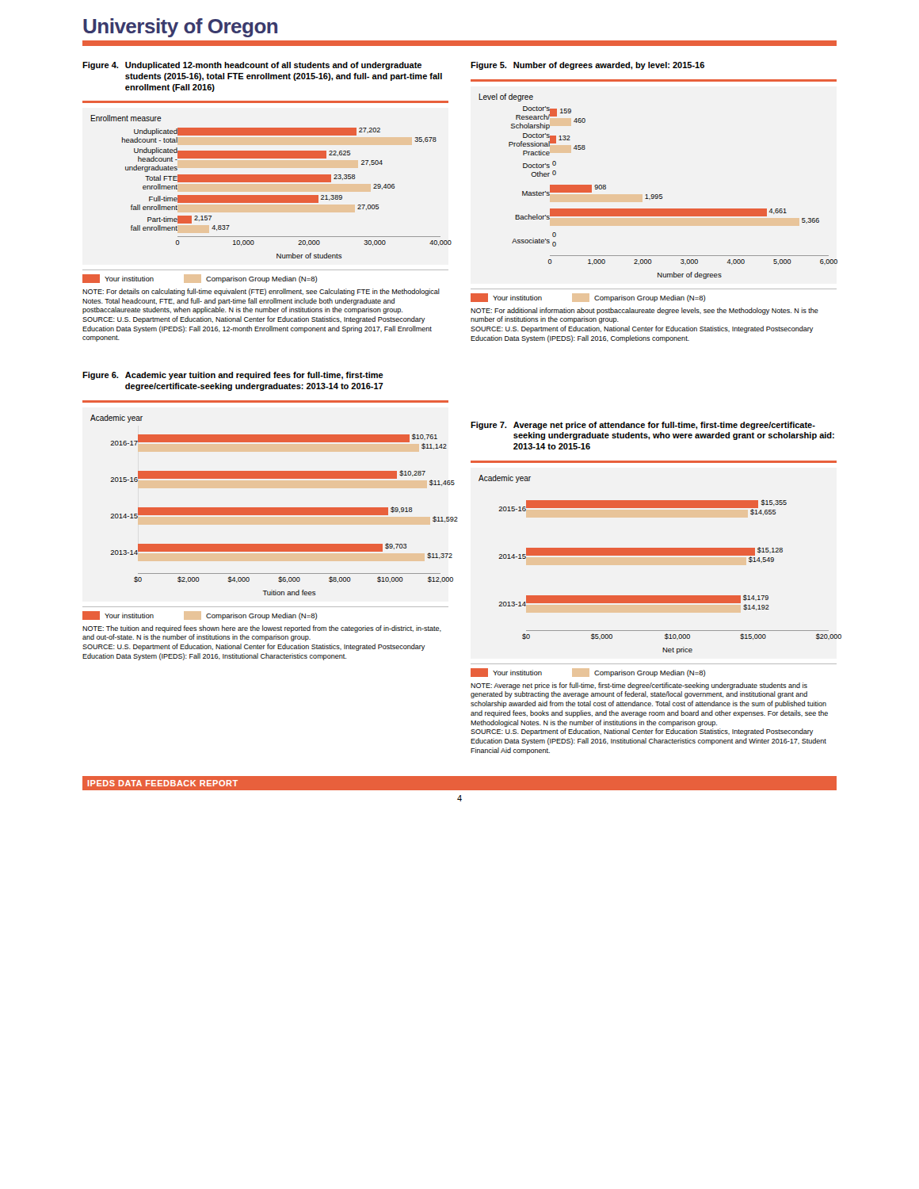University of Oregon
Figure 4.
Unduplicated 12-month headcount of all students and of undergraduate students (2015-16), total FTE enrollment (2015-16), and full- and part-time fall enrollment (Fall 2016)
Enrollment measure
| Unduplicated headcount - total | 27,202 35,678 |
| Unduplicated headcount - undergraduates | 22,625 27,504 |
| Total FTE enrollment | 23,358 29,406 |
| Full-time fall enrollment | 21,389 27,005 |
| Part-time fall enrollment | 2,157 4,837 |
0 10,000 20,000 30,000 40,000
Number of students
Your institution Comparison Group Median (N=8)
NOTE: For details on calculating full-time equivalent (FTE) enrollment, see Calculating FTE in the Methodological Notes. Total headcount, FTE, and full- and part-time fall enrollment include both undergraduate and postbaccalaureate students, when applicable. N is the number of institutions in the comparison group.
SOURCE: U.S. Department of Education, National Center for Education Statistics, Integrated Postsecondary Education Data System (IPEDS): Fall 2016, 12-month Enrollment component and Spring 2017, Fall Enrollment component.
Figure 6.
Academic year tuition and required fees for full-time, first-time degree/certificate-seeking undergraduates: 2013-14 to 2016-17
Academic year
| 2016-17 | $10,761 $11,142 |
| 2015-16 | $10,287 $11,465 |
| 2014-15 | $9,918 $11,592 |
| 2013-14 | $9,703 $11,372 |
$0 $2,000 $4,000 $6,000 $8,000 $10,000 $12,000
Tuition and fees
Your institution Comparison Group Median (N=8)
NOTE: The tuition and required fees shown here are the lowest reported from the categories of in-district, in-state, and out-of-state. N is the number of institutions in the comparison group.
SOURCE: U.S. Department of Education, National Center for Education Statistics, Integrated Postsecondary Education Data System (IPEDS): Fall 2016, Institutional Characteristics component.
Figure 5.
Number of degrees awarded, by level: 2015-16
Level of degree
| Doctor's Research/ Scholarship | 159 460 |
| Doctor's Professional Practice | 132 458 |
| Doctor's Other | 0 0 |
| Master's | 908 1,995 |
| Bachelor's | 4,661 5,366 |
| Associate's | 0 0 |
0 1,000 2,000 3,000 4,000 5,000 6,000
Number of degrees
Your institution Comparison Group Median (N=8)
NOTE: For additional information about postbaccalaureate degree levels, see the Methodology Notes. N is the number of institutions in the comparison group.
SOURCE: U.S. Department of Education, National Center for Education Statistics, Integrated Postsecondary Education Data System (IPEDS): Fall 2016, Completions component.
Figure 7.
Average net price of attendance for full-time, first-time degree/certificate-seeking undergraduate students, who were awarded grant or scholarship aid: 2013-14 to 2015-16
Academic year
| 2015-16 | $15,355 $14,655 |
| 2014-15 | $15,128 $14,549 |
| 2013-14 | $14,179 $14,192 |
$0 $5,000 $10,000 $15,000 $20,000
Net price
Your institution Comparison Group Median (N=8)
NOTE: Average net price is for full-time, first-time degree/certificate-seeking undergraduate students and is generated by subtracting the average amount of federal, state/local government, and institutional grant and scholarship awarded aid from the total cost of attendance. Total cost of attendance is the sum of published tuition and required fees, books and supplies, and the average room and board and other expenses. For details, see the Methodological Notes. N is the number of institutions in the comparison group.
SOURCE: U.S. Department of Education, National Center for Education Statistics, Integrated Postsecondary Education Data System (IPEDS): Fall 2016, Institutional Characteristics component and Winter 2016-17, Student Financial Aid component.
IPEDS DATA FEEDBACK REPORT
4